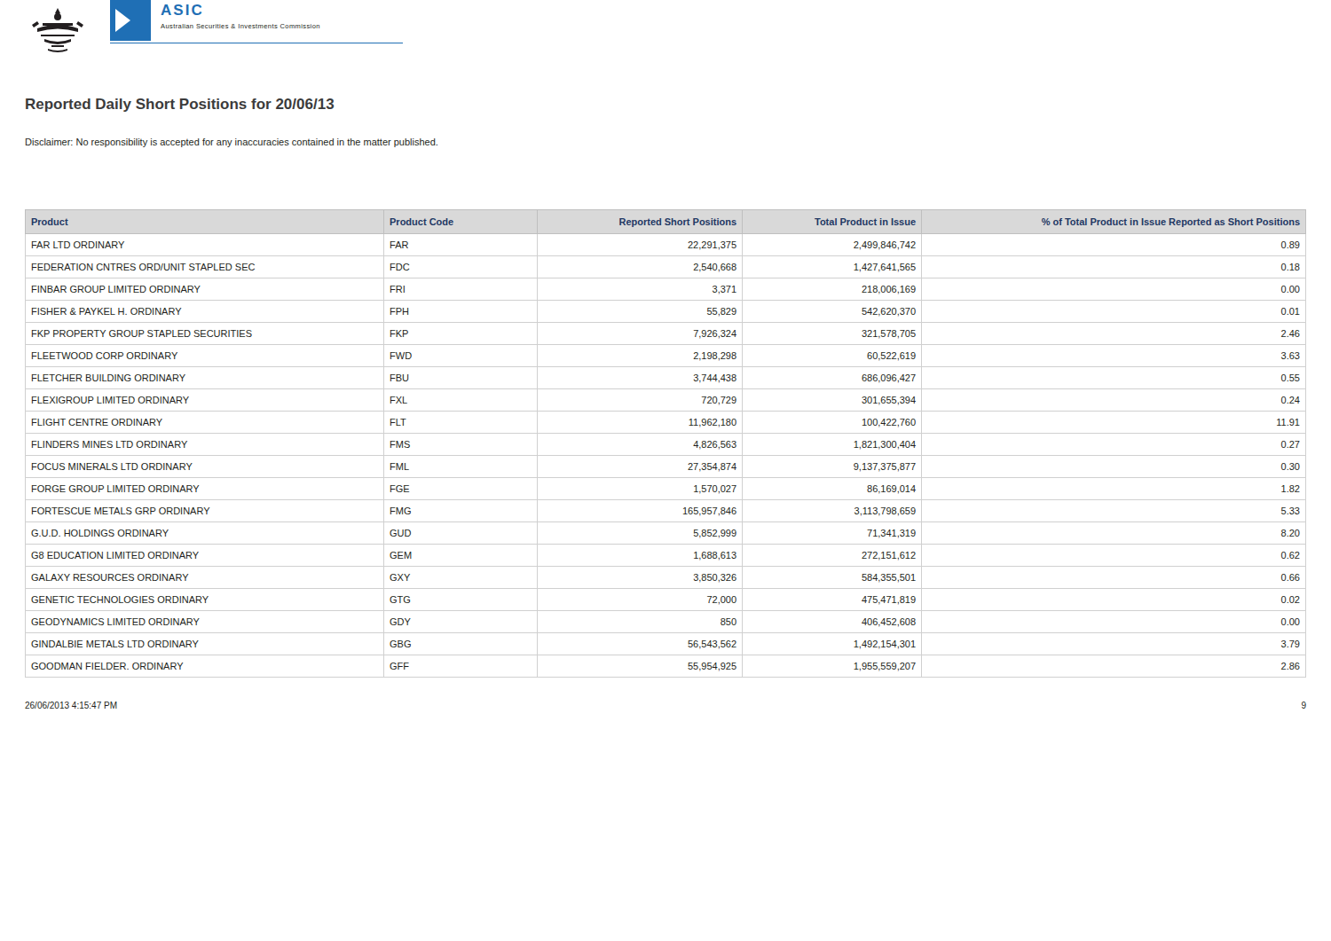ASIC
Australian Securities & Investments Commission
Reported Daily Short Positions for 20/06/13
Disclaimer: No responsibility is accepted for any inaccuracies contained in the matter published.
| Product | Product Code | Reported Short Positions | Total Product in Issue | % of Total Product in Issue Reported as Short Positions |
| --- | --- | --- | --- | --- |
| FAR LTD ORDINARY | FAR | 22,291,375 | 2,499,846,742 | 0.89 |
| FEDERATION CNTRES ORD/UNIT STAPLED SEC | FDC | 2,540,668 | 1,427,641,565 | 0.18 |
| FINBAR GROUP LIMITED ORDINARY | FRI | 3,371 | 218,006,169 | 0.00 |
| FISHER & PAYKEL H. ORDINARY | FPH | 55,829 | 542,620,370 | 0.01 |
| FKP PROPERTY GROUP STAPLED SECURITIES | FKP | 7,926,324 | 321,578,705 | 2.46 |
| FLEETWOOD CORP ORDINARY | FWD | 2,198,298 | 60,522,619 | 3.63 |
| FLETCHER BUILDING ORDINARY | FBU | 3,744,438 | 686,096,427 | 0.55 |
| FLEXIGROUP LIMITED ORDINARY | FXL | 720,729 | 301,655,394 | 0.24 |
| FLIGHT CENTRE ORDINARY | FLT | 11,962,180 | 100,422,760 | 11.91 |
| FLINDERS MINES LTD ORDINARY | FMS | 4,826,563 | 1,821,300,404 | 0.27 |
| FOCUS MINERALS LTD ORDINARY | FML | 27,354,874 | 9,137,375,877 | 0.30 |
| FORGE GROUP LIMITED ORDINARY | FGE | 1,570,027 | 86,169,014 | 1.82 |
| FORTESCUE METALS GRP ORDINARY | FMG | 165,957,846 | 3,113,798,659 | 5.33 |
| G.U.D. HOLDINGS ORDINARY | GUD | 5,852,999 | 71,341,319 | 8.20 |
| G8 EDUCATION LIMITED ORDINARY | GEM | 1,688,613 | 272,151,612 | 0.62 |
| GALAXY RESOURCES ORDINARY | GXY | 3,850,326 | 584,355,501 | 0.66 |
| GENETIC TECHNOLOGIES ORDINARY | GTG | 72,000 | 475,471,819 | 0.02 |
| GEODYNAMICS LIMITED ORDINARY | GDY | 850 | 406,452,608 | 0.00 |
| GINDALBIE METALS LTD ORDINARY | GBG | 56,543,562 | 1,492,154,301 | 3.79 |
| GOODMAN FIELDER. ORDINARY | GFF | 55,954,925 | 1,955,559,207 | 2.86 |
26/06/2013 4:15:47 PM 9